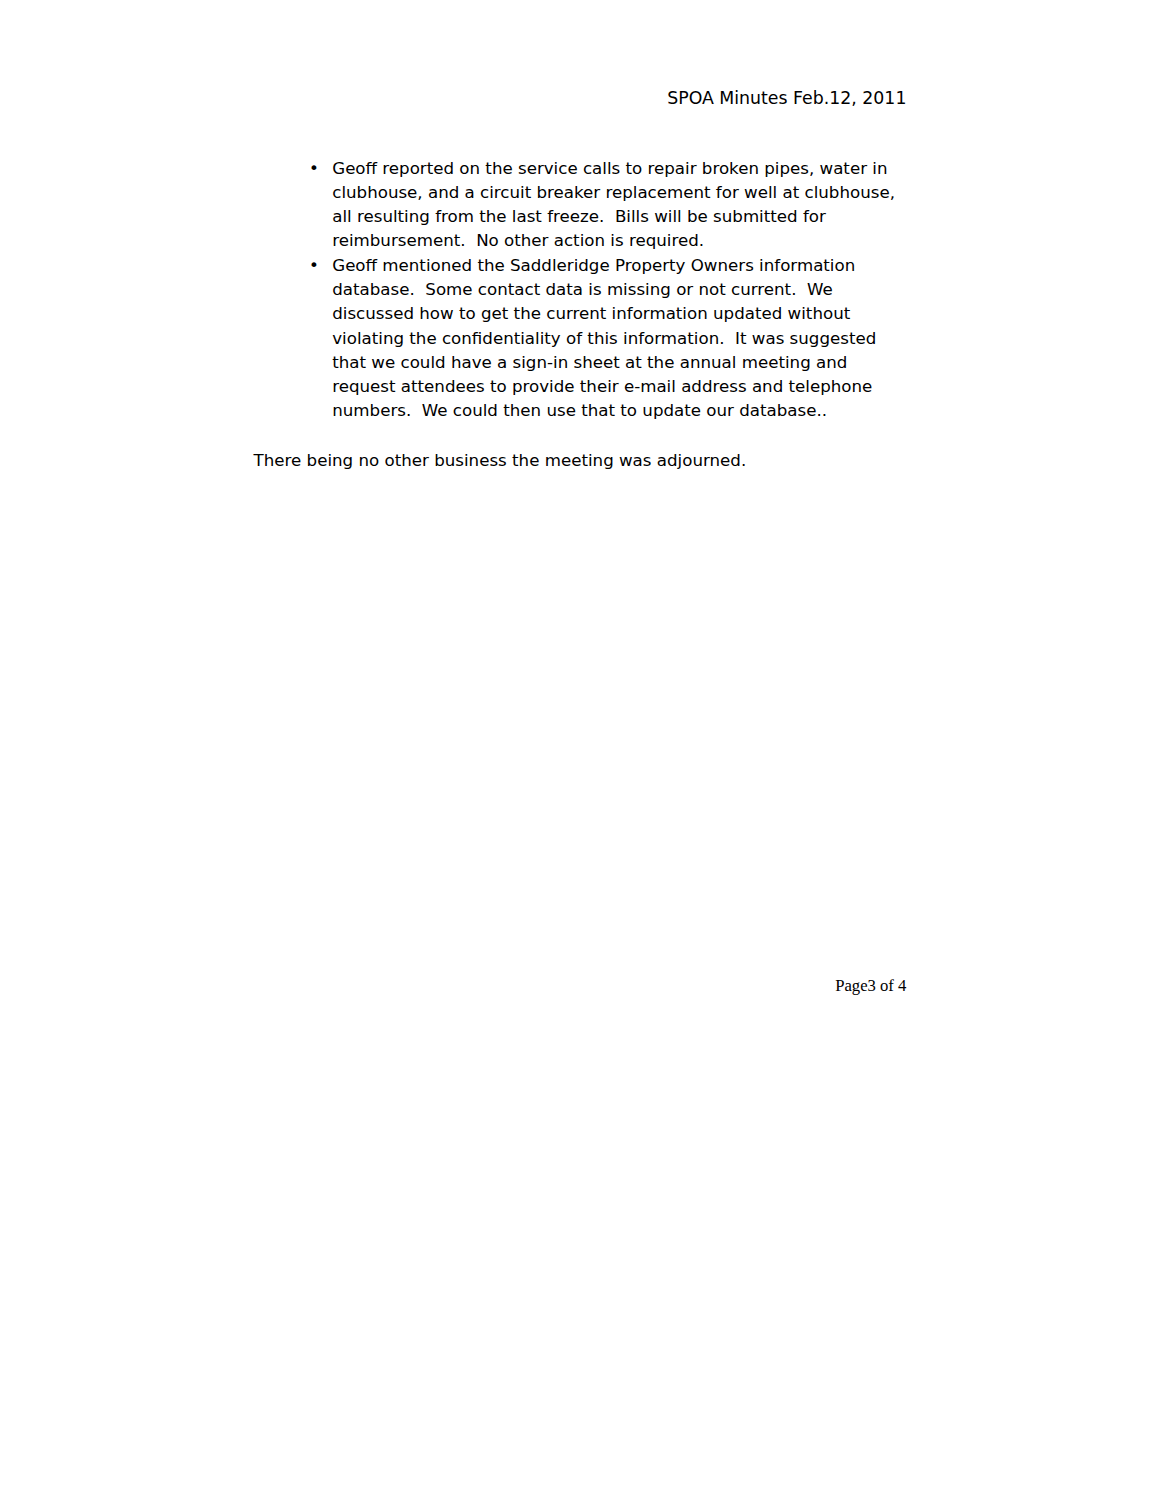SPOA Minutes Feb.12, 2011
Geoff reported on the service calls to repair broken pipes, water in clubhouse, and a circuit breaker replacement for well at clubhouse, all resulting from the last freeze. Bills will be submitted for reimbursement. No other action is required.
Geoff mentioned the Saddleridge Property Owners information database. Some contact data is missing or not current. We discussed how to get the current information updated without violating the confidentiality of this information. It was suggested that we could have a sign-in sheet at the annual meeting and request attendees to provide their e-mail address and telephone numbers. We could then use that to update our database..
There being no other business the meeting was adjourned.
Page3 of 4